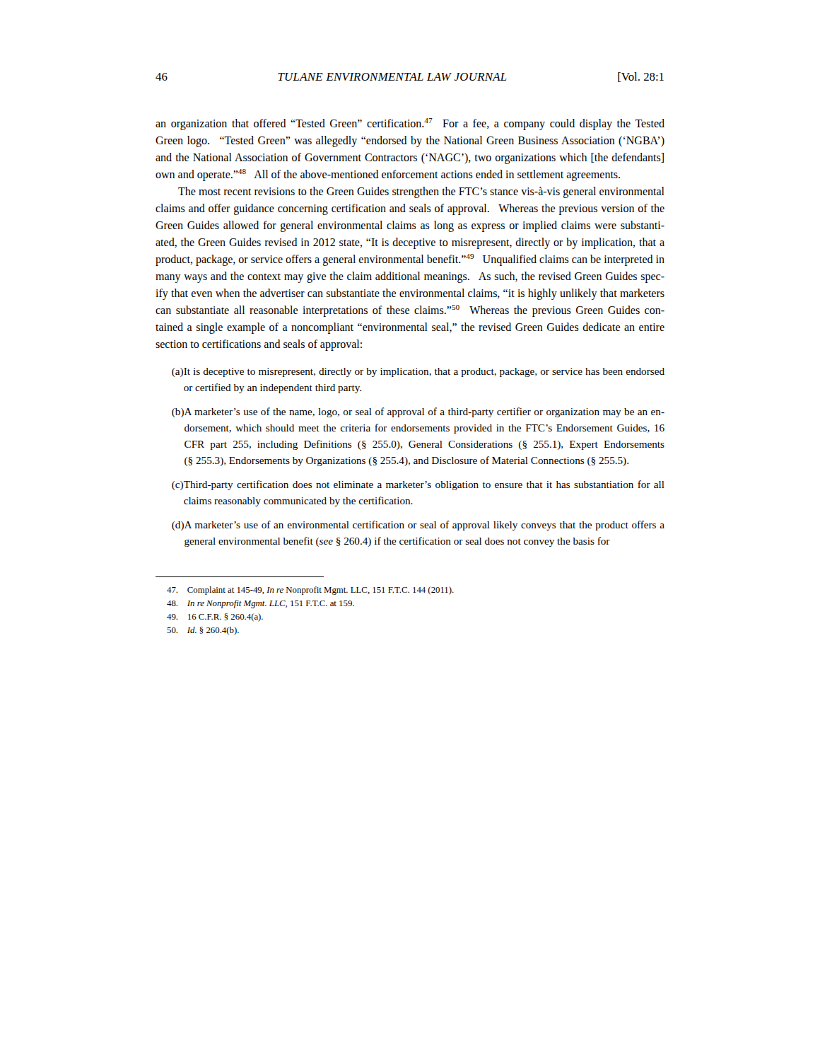46 TULANE ENVIRONMENTAL LAW JOURNAL [Vol. 28:1
an organization that offered “Tested Green” certification.47  For a fee, a company could display the Tested Green logo.  “Tested Green” was allegedly “endorsed by the National Green Business Association (‘NGBA’) and the National Association of Government Contractors (‘NAGC’), two organizations which [the defendants] own and operate.”48  All of the above-mentioned enforcement actions ended in settlement agreements.
The most recent revisions to the Green Guides strengthen the FTC’s stance vis-à-vis general environmental claims and offer guidance concerning certification and seals of approval.  Whereas the previous version of the Green Guides allowed for general environmental claims as long as express or implied claims were substantiated, the Green Guides revised in 2012 state, “It is deceptive to misrepresent, directly or by implication, that a product, package, or service offers a general environmental benefit.”49  Unqualified claims can be interpreted in many ways and the context may give the claim additional meanings.  As such, the revised Green Guides specify that even when the advertiser can substantiate the environmental claims, “it is highly unlikely that marketers can substantiate all reasonable interpretations of these claims.”50  Whereas the previous Green Guides contained a single example of a noncompliant “environmental seal,” the revised Green Guides dedicate an entire section to certifications and seals of approval:
(a) It is deceptive to misrepresent, directly or by implication, that a product, package, or service has been endorsed or certified by an independent third party.
(b) A marketer’s use of the name, logo, or seal of approval of a third-party certifier or organization may be an endorsement, which should meet the criteria for endorsements provided in the FTC’s Endorsement Guides, 16 CFR part 255, including Definitions (§ 255.0), General Considerations (§ 255.1), Expert Endorsements (§ 255.3), Endorsements by Organizations (§ 255.4), and Disclosure of Material Connections (§ 255.5).
(c) Third-party certification does not eliminate a marketer’s obligation to ensure that it has substantiation for all claims reasonably communicated by the certification.
(d) A marketer’s use of an environmental certification or seal of approval likely conveys that the product offers a general environmental benefit (see § 260.4) if the certification or seal does not convey the basis for
47. Complaint at 145-49, In re Nonprofit Mgmt. LLC, 151 F.T.C. 144 (2011).
48. In re Nonprofit Mgmt. LLC, 151 F.T.C. at 159.
49. 16 C.F.R. § 260.4(a).
50. Id. § 260.4(b).